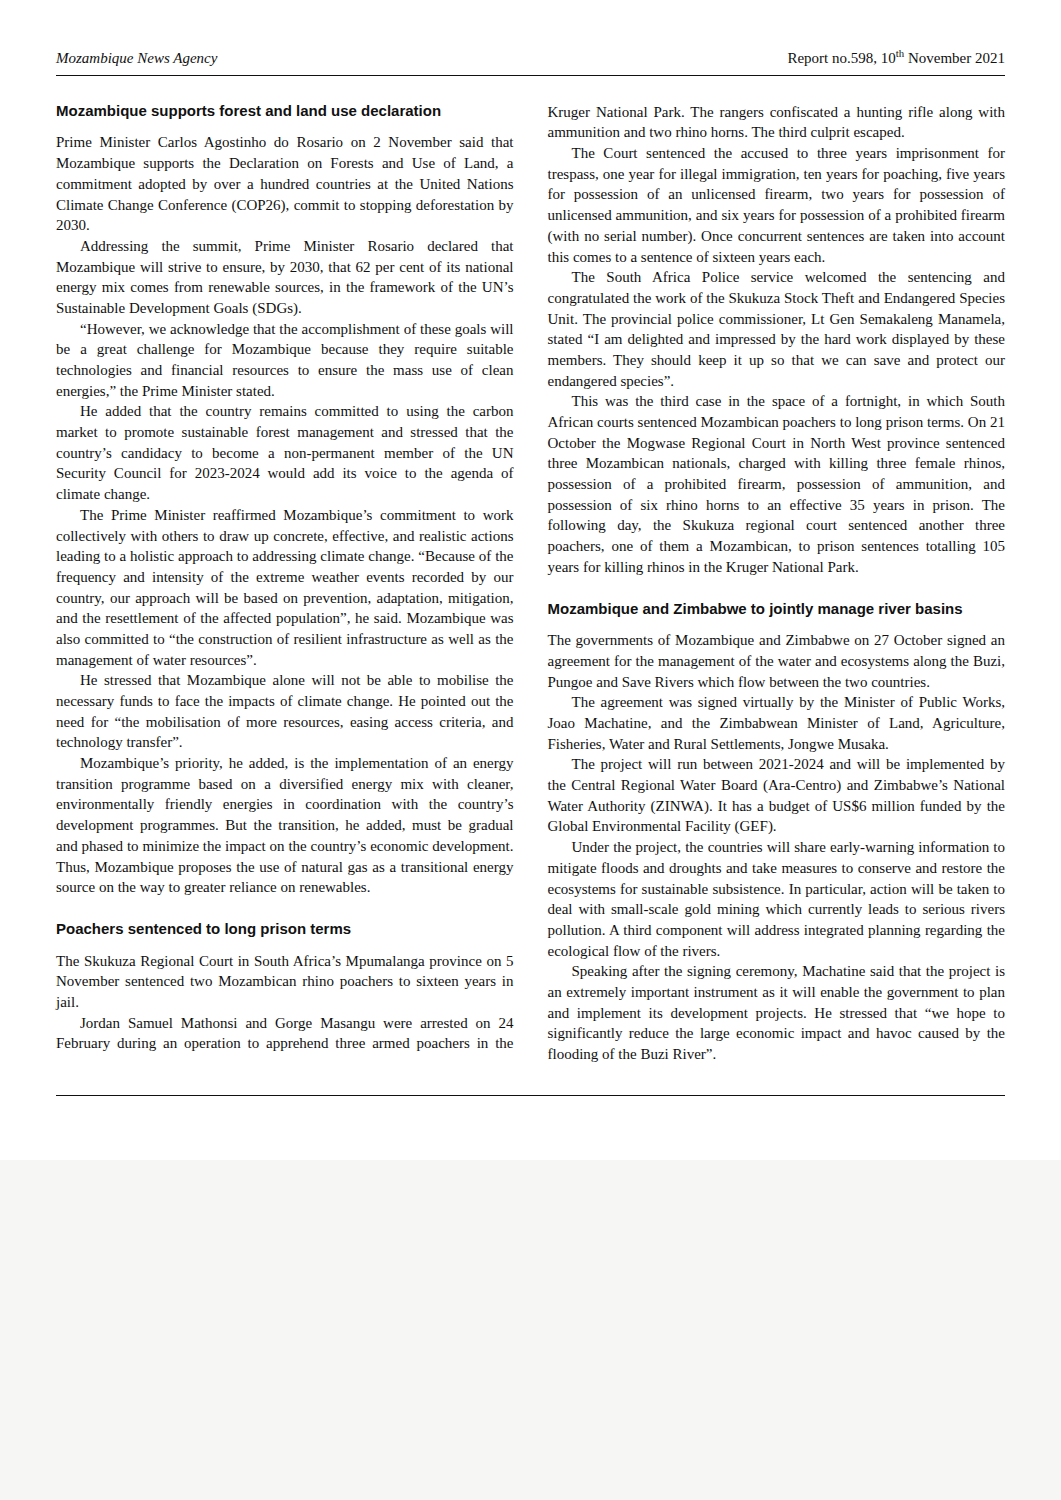Mozambique News Agency Report no.598, 10th November 2021
Mozambique supports forest and land use declaration
Prime Minister Carlos Agostinho do Rosario on 2 November said that Mozambique supports the Declaration on Forests and Use of Land, a commitment adopted by over a hundred countries at the United Nations Climate Change Conference (COP26), commit to stopping deforestation by 2030.
Addressing the summit, Prime Minister Rosario declared that Mozambique will strive to ensure, by 2030, that 62 per cent of its national energy mix comes from renewable sources, in the framework of the UN’s Sustainable Development Goals (SDGs).
“However, we acknowledge that the accomplishment of these goals will be a great challenge for Mozambique because they require suitable technologies and financial resources to ensure the mass use of clean energies,” the Prime Minister stated.
He added that the country remains committed to using the carbon market to promote sustainable forest management and stressed that the country’s candidacy to become a non-permanent member of the UN Security Council for 2023-2024 would add its voice to the agenda of climate change.
The Prime Minister reaffirmed Mozambique’s commitment to work collectively with others to draw up concrete, effective, and realistic actions leading to a holistic approach to addressing climate change. “Because of the frequency and intensity of the extreme weather events recorded by our country, our approach will be based on prevention, adaptation, mitigation, and the resettlement of the affected population”, he said. Mozambique was also committed to “the construction of resilient infrastructure as well as the management of water resources”.
He stressed that Mozambique alone will not be able to mobilise the necessary funds to face the impacts of climate change. He pointed out the need for “the mobilisation of more resources, easing access criteria, and technology transfer”.
Mozambique’s priority, he added, is the implementation of an energy transition programme based on a diversified energy mix with cleaner, environmentally friendly energies in coordination with the country’s development programmes. But the transition, he added, must be gradual and phased to minimize the impact on the country’s economic development. Thus, Mozambique proposes the use of natural gas as a transitional energy source on the way to greater reliance on renewables.
Poachers sentenced to long prison terms
The Skukuza Regional Court in South Africa’s Mpumalanga province on 5 November sentenced two Mozambican rhino poachers to sixteen years in jail.
Jordan Samuel Mathonsi and Gorge Masangu were arrested on 24 February during an operation to apprehend three armed poachers in the Kruger National Park. The rangers confiscated a hunting rifle along with ammunition and two rhino horns. The third culprit escaped.
The Court sentenced the accused to three years imprisonment for trespass, one year for illegal immigration, ten years for poaching, five years for possession of an unlicensed firearm, two years for possession of unlicensed ammunition, and six years for possession of a prohibited firearm (with no serial number). Once concurrent sentences are taken into account this comes to a sentence of sixteen years each.
The South Africa Police service welcomed the sentencing and congratulated the work of the Skukuza Stock Theft and Endangered Species Unit. The provincial police commissioner, Lt Gen Semakaleng Manamela, stated “I am delighted and impressed by the hard work displayed by these members. They should keep it up so that we can save and protect our endangered species”.
This was the third case in the space of a fortnight, in which South African courts sentenced Mozambican poachers to long prison terms. On 21 October the Mogwase Regional Court in North West province sentenced three Mozambican nationals, charged with killing three female rhinos, possession of a prohibited firearm, possession of ammunition, and possession of six rhino horns to an effective 35 years in prison. The following day, the Skukuza regional court sentenced another three poachers, one of them a Mozambican, to prison sentences totalling 105 years for killing rhinos in the Kruger National Park.
Mozambique and Zimbabwe to jointly manage river basins
The governments of Mozambique and Zimbabwe on 27 October signed an agreement for the management of the water and ecosystems along the Buzi, Pungoe and Save Rivers which flow between the two countries.
The agreement was signed virtually by the Minister of Public Works, Joao Machatine, and the Zimbabwean Minister of Land, Agriculture, Fisheries, Water and Rural Settlements, Jongwe Musaka.
The project will run between 2021-2024 and will be implemented by the Central Regional Water Board (Ara-Centro) and Zimbabwe’s National Water Authority (ZINWA). It has a budget of US$6 million funded by the Global Environmental Facility (GEF).
Under the project, the countries will share early-warning information to mitigate floods and droughts and take measures to conserve and restore the ecosystems for sustainable subsistence. In particular, action will be taken to deal with small-scale gold mining which currently leads to serious rivers pollution. A third component will address integrated planning regarding the ecological flow of the rivers.
Speaking after the signing ceremony, Machatine said that the project is an extremely important instrument as it will enable the government to plan and implement its development projects. He stressed that “we hope to significantly reduce the large economic impact and havoc caused by the flooding of the Buzi River”.